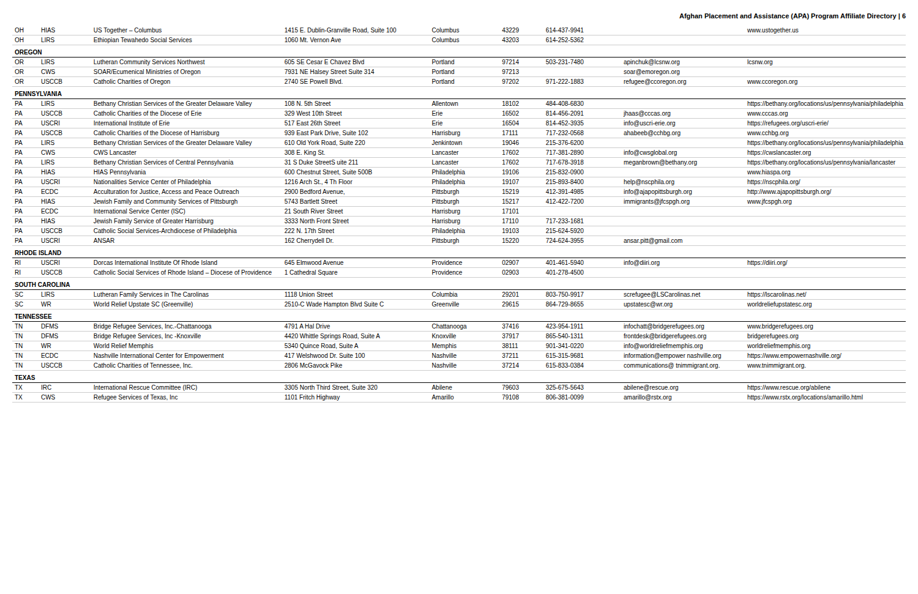Afghan Placement and Assistance (APA) Program Affiliate Directory | 6
| OH | HIAS | US Together – Columbus | 1415 E. Dublin-Granville Road, Suite 100 | Columbus | 43229 | 614-437-9941 | | www.ustogether.us |
| OH | LIRS | Ethiopian Tewahedo Social Services | 1060 Mt. Vernon Ave | Columbus | 43203 | 614-252-5362 | | |
| OREGON |
| OR | LIRS | Lutheran Community Services Northwest | 605 SE Cesar E Chavez Blvd | Portland | 97214 | 503-231-7480 | apinchuk@lcsnw.org | lcsnw.org |
| OR | CWS | SOAR/Ecumenical Ministries of Oregon | 7931 NE Halsey Street Suite 314 | Portland | 97213 | | soar@emoregon.org | |
| OR | USCCB | Catholic Charities of Oregon | 2740 SE Powell Blvd. | Portland | 97202 | 971-222-1883 | refugee@ccoregon.org | www.ccoregon.org |
| PENNSYLVANIA |
| PA | LIRS | Bethany Christian Services of the Greater Delaware Valley | 108 N. 5th Street | Allentown | 18102 | 484-408-6830 | | https://bethany.org/locations/us/pennsylvania/philadelphia |
| PA | USCCB | Catholic Charities of the Diocese of Erie | 329 West 10th Street | Erie | 16502 | 814-456-2091 | jhaas@cccas.org | www.cccas.org |
| PA | USCRI | International Institute of Erie | 517 East 26th Street | Erie | 16504 | 814-452-3935 | info@uscri-erie.org | https://refugees.org/uscri-erie/ |
| PA | USCCB | Catholic Charities of the Diocese of Harrisburg | 939 East Park Drive, Suite 102 | Harrisburg | 17111 | 717-232-0568 | ahabeeb@cchbg.org | www.cchbg.org |
| PA | LIRS | Bethany Christian Services of the Greater Delaware Valley | 610 Old York Road, Suite 220 | Jenkintown | 19046 | 215-376-6200 | | https://bethany.org/locations/us/pennsylvania/philadelphia |
| PA | CWS | CWS Lancaster | 308 E. King St. | Lancaster | 17602 | 717-381-2890 | info@cwsglobal.org | https://cwslancaster.org |
| PA | LIRS | Bethany Christian Services of Central Pennsylvania | 31 S Duke StreetS uite 211 | Lancaster | 17602 | 717-678-3918 | meganbrown@bethany.org | https://bethany.org/locations/us/pennsylvania/lancaster |
| PA | HIAS | HIAS Pennsylvania | 600 Chestnut Street, Suite 500B | Philadelphia | 19106 | 215-832-0900 | | www.hiaspa.org |
| PA | USCRI | Nationalities Service Center of Philadelphia | 1216 Arch St., 4 Th Floor | Philadelphia | 19107 | 215-893-8400 | help@nscphila.org | https://nscphila.org/ |
| PA | ECDC | Acculturation for Justice, Access and Peace Outreach | 2900 Bedford Avenue, | Pittsburgh | 15219 | 412-391-4985 | info@ajapopittsburgh.org | http://www.ajapopittsburgh.org/ |
| PA | HIAS | Jewish Family and Community Services of Pittsburgh | 5743 Bartlett Street | Pittsburgh | 15217 | 412-422-7200 | immigrants@jfcspgh.org | www.jfcspgh.org |
| PA | ECDC | International Service Center (ISC) | 21 South River Street | Harrisburg | 17101 | | | |
| PA | HIAS | Jewish Family Service of Greater Harrisburg | 3333 North Front Street | Harrisburg | 17110 | 717-233-1681 | | |
| PA | USCCB | Catholic Social Services-Archdiocese of Philadelphia | 222 N. 17th Street | Philadelphia | 19103 | 215-624-5920 | | |
| PA | USCRI | ANSAR | 162 Cherrydell Dr. | Pittsburgh | 15220 | 724-624-3955 | ansar.pitt@gmail.com | |
| RHODE ISLAND |
| RI | USCRI | Dorcas International Institute Of Rhode Island | 645 Elmwood Avenue | Providence | 02907 | 401-461-5940 | info@diiri.org | https://diiri.org/ |
| RI | USCCB | Catholic Social Services of Rhode Island – Diocese of Providence | 1 Cathedral Square | Providence | 02903 | 401-278-4500 | | |
| SOUTH CAROLINA |
| SC | LIRS | Lutheran Family Services in The Carolinas | 1118 Union Street | Columbia | 29201 | 803-750-9917 | screfugee@LSCarolinas.net | https://lscarolinas.net/ |
| SC | WR | World Relief Upstate SC (Greenville) | 2510-C Wade Hampton Blvd Suite C | Greenville | 29615 | 864-729-8655 | upstatesc@wr.org | worldreliefupstatesc.org |
| TENNESSEE |
| TN | DFMS | Bridge Refugee Services, Inc.-Chattanooga | 4791 A Hal Drive | Chattanooga | 37416 | 423-954-1911 | infochatt@bridgerefugees.org | www.bridgerefugees.org |
| TN | DFMS | Bridge Refugee Services, Inc -Knoxville | 4420 Whittle Springs Road, Suite A | Knoxville | 37917 | 865-540-1311 | frontdesk@bridgerefugees.org | bridgerefugees.org |
| TN | WR | World Relief Memphis | 5340 Quince Road, Suite A | Memphis | 38111 | 901-341-0220 | info@worldreliefmemphis.org | worldreliefmemphis.org |
| TN | ECDC | Nashville International Center for Empowerment | 417 Welshwood Dr. Suite 100 | Nashville | 37211 | 615-315-9681 | information@empower nashville.org | https://www.empowernashville.org/ |
| TN | USCCB | Catholic Charities of Tennessee, Inc. | 2806 McGavock Pike | Nashville | 37214 | 615-833-0384 | communications@ tnimmigrant.org. | www.tnimmigrant.org. |
| TEXAS |
| TX | IRC | International Rescue Committee (IRC) | 3305 North Third Street, Suite 320 | Abilene | 79603 | 325-675-5643 | abilene@rescue.org | https://www.rescue.org/abilene |
| TX | CWS | Refugee Services of Texas, Inc | 1101 Fritch Highway | Amarillo | 79108 | 806-381-0099 | amarillo@rstx.org | https://www.rstx.org/locations/amarillo.html |